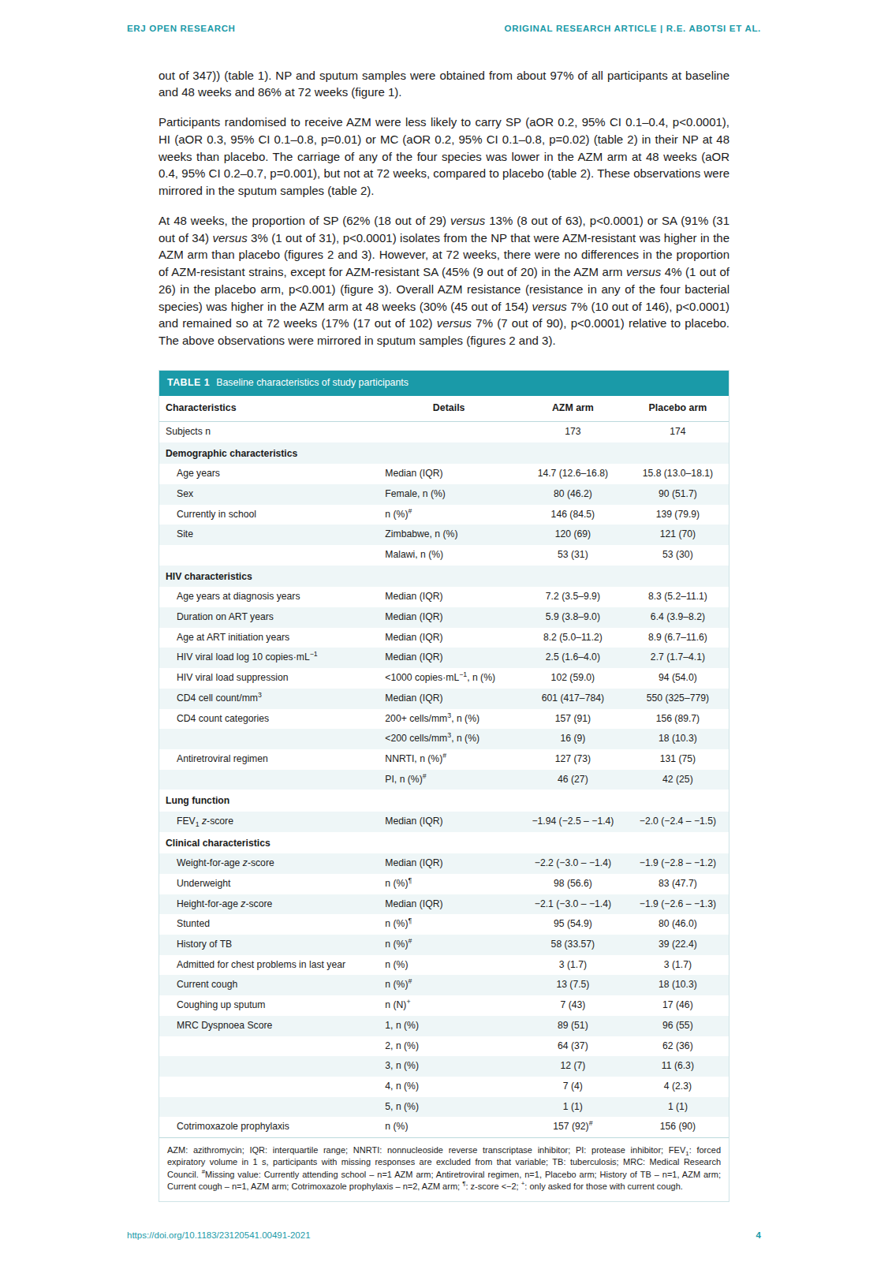ERJ Open Research
Original Research Article | R.E. Abotsi et al.
out of 347)) (table 1). NP and sputum samples were obtained from about 97% of all participants at baseline and 48 weeks and 86% at 72 weeks (figure 1).
Participants randomised to receive AZM were less likely to carry SP (aOR 0.2, 95% CI 0.1–0.4, p<0.0001), HI (aOR 0.3, 95% CI 0.1–0.8, p=0.01) or MC (aOR 0.2, 95% CI 0.1–0.8, p=0.02) (table 2) in their NP at 48 weeks than placebo. The carriage of any of the four species was lower in the AZM arm at 48 weeks (aOR 0.4, 95% CI 0.2–0.7, p=0.001), but not at 72 weeks, compared to placebo (table 2). These observations were mirrored in the sputum samples (table 2).
At 48 weeks, the proportion of SP (62% (18 out of 29) versus 13% (8 out of 63), p<0.0001) or SA (91% (31 out of 34) versus 3% (1 out of 31), p<0.0001) isolates from the NP that were AZM-resistant was higher in the AZM arm than placebo (figures 2 and 3). However, at 72 weeks, there were no differences in the proportion of AZM-resistant strains, except for AZM-resistant SA (45% (9 out of 20) in the AZM arm versus 4% (1 out of 26) in the placebo arm, p<0.001) (figure 3). Overall AZM resistance (resistance in any of the four bacterial species) was higher in the AZM arm at 48 weeks (30% (45 out of 154) versus 7% (10 out of 146), p<0.0001) and remained so at 72 weeks (17% (17 out of 102) versus 7% (7 out of 90), p<0.0001) relative to placebo. The above observations were mirrored in sputum samples (figures 2 and 3).
Table 1 Baseline characteristics of study participants
| Characteristics | Details | AZM arm | Placebo arm |
| --- | --- | --- | --- |
| Subjects n | | 173 | 174 |
| Demographic characteristics |
| Age years | Median (IQR) | 14.7 (12.6–16.8) | 15.8 (13.0–18.1) |
| Sex | Female, n (%) | 80 (46.2) | 90 (51.7) |
| Currently in school | n (%) # | 146 (84.5) | 139 (79.9) |
| Site | Zimbabwe, n (%) | 120 (69) | 121 (70) |
| | Malawi, n (%) | 53 (31) | 53 (30) |
| HIV characteristics |
| Age years at diagnosis years | Median (IQR) | 7.2 (3.5–9.9) | 8.3 (5.2–11.1) |
| Duration on ART years | Median (IQR) | 5.9 (3.8–9.0) | 6.4 (3.9–8.2) |
| Age at ART initiation years | Median (IQR) | 8.2 (5.0–11.2) | 8.9 (6.7–11.6) |
| HIV viral load log 10 copies·mL −1 | Median (IQR) | 2.5 (1.6–4.0) | 2.7 (1.7–4.1) |
| HIV viral load suppression | <1000 copies·mL −1 , n (%) | 102 (59.0) | 94 (54.0) |
| CD4 cell count/mm 3 | Median (IQR) | 601 (417–784) | 550 (325–779) |
| CD4 count categories | 200+ cells/mm 3 , n (%) | 157 (91) | 156 (89.7) |
| | <200 cells/mm 3 , n (%) | 16 (9) | 18 (10.3) |
| Antiretroviral regimen | NNRTI, n (%) # | 127 (73) | 131 (75) |
| | PI, n (%) # | 46 (27) | 42 (25) |
| Lung function |
| FEV 1 z -score | Median (IQR) | −1.94 (−2.5 – −1.4) | −2.0 (−2.4 – −1.5) |
| Clinical characteristics |
| Weight-for-age z -score | Median (IQR) | −2.2 (−3.0 – −1.4) | −1.9 (−2.8 – −1.2) |
| Underweight | n (%) ¶ | 98 (56.6) | 83 (47.7) |
| Height-for-age z -score | Median (IQR) | −2.1 (−3.0 – −1.4) | −1.9 (−2.6 – −1.3) |
| Stunted | n (%) ¶ | 95 (54.9) | 80 (46.0) |
| History of TB | n (%) # | 58 (33.57) | 39 (22.4) |
| Admitted for chest problems in last year | n (%) | 3 (1.7) | 3 (1.7) |
| Current cough | n (%) # | 13 (7.5) | 18 (10.3) |
| Coughing up sputum | n (N) + | 7 (43) | 17 (46) |
| MRC Dyspnoea Score | 1, n (%) | 89 (51) | 96 (55) |
| | 2, n (%) | 64 (37) | 62 (36) |
| | 3, n (%) | 12 (7) | 11 (6.3) |
| | 4, n (%) | 7 (4) | 4 (2.3) |
| | 5, n (%) | 1 (1) | 1 (1) |
| Cotrimoxazole prophylaxis | n (%) | 157 (92) # | 156 (90) |
AZM: azithromycin; IQR: interquartile range; NNRTI: nonnucleoside reverse transcriptase inhibitor; PI: protease inhibitor; FEV1: forced expiratory volume in 1 s, participants with missing responses are excluded from that variable; TB: tuberculosis; MRC: Medical Research Council. #Missing value: Currently attending school – n=1 AZM arm; Antiretroviral regimen, n=1, Placebo arm; History of TB – n=1, AZM arm; Current cough – n=1, AZM arm; Cotrimoxazole prophylaxis – n=2, AZM arm; ¶: z-score <−2; +: only asked for those with current cough.
https://doi.org/10.1183/23120541.00491-2021
4